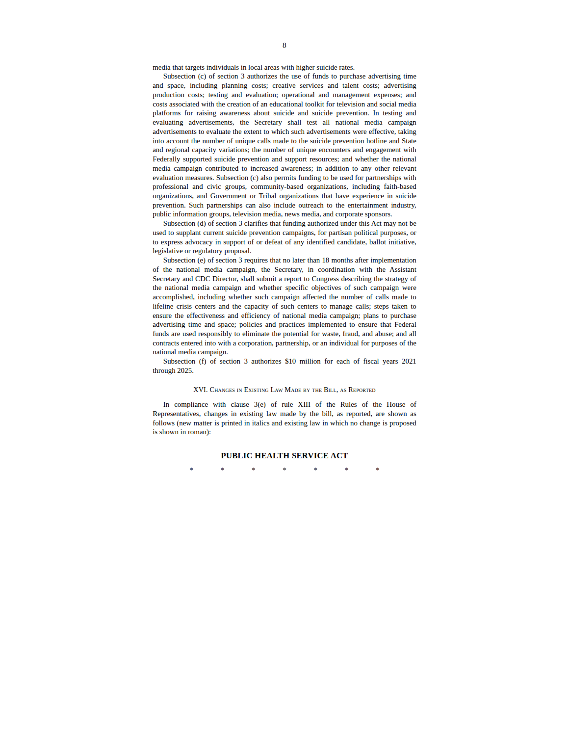8
media that targets individuals in local areas with higher suicide rates.
Subsection (c) of section 3 authorizes the use of funds to purchase advertising time and space, including planning costs; creative services and talent costs; advertising production costs; testing and evaluation; operational and management expenses; and costs associated with the creation of an educational toolkit for television and social media platforms for raising awareness about suicide and suicide prevention. In testing and evaluating advertisements, the Secretary shall test all national media campaign advertisements to evaluate the extent to which such advertisements were effective, taking into account the number of unique calls made to the suicide prevention hotline and State and regional capacity variations; the number of unique encounters and engagement with Federally supported suicide prevention and support resources; and whether the national media campaign contributed to increased awareness; in addition to any other relevant evaluation measures. Subsection (c) also permits funding to be used for partnerships with professional and civic groups, community-based organizations, including faith-based organizations, and Government or Tribal organizations that have experience in suicide prevention. Such partnerships can also include outreach to the entertainment industry, public information groups, television media, news media, and corporate sponsors.
Subsection (d) of section 3 clarifies that funding authorized under this Act may not be used to supplant current suicide prevention campaigns, for partisan political purposes, or to express advocacy in support of or defeat of any identified candidate, ballot initiative, legislative or regulatory proposal.
Subsection (e) of section 3 requires that no later than 18 months after implementation of the national media campaign, the Secretary, in coordination with the Assistant Secretary and CDC Director, shall submit a report to Congress describing the strategy of the national media campaign and whether specific objectives of such campaign were accomplished, including whether such campaign affected the number of calls made to lifeline crisis centers and the capacity of such centers to manage calls; steps taken to ensure the effectiveness and efficiency of national media campaign; plans to purchase advertising time and space; policies and practices implemented to ensure that Federal funds are used responsibly to eliminate the potential for waste, fraud, and abuse; and all contracts entered into with a corporation, partnership, or an individual for purposes of the national media campaign.
Subsection (f) of section 3 authorizes $10 million for each of fiscal years 2021 through 2025.
XVI. Changes in Existing Law Made by the Bill, as Reported
In compliance with clause 3(e) of rule XIII of the Rules of the House of Representatives, changes in existing law made by the bill, as reported, are shown as follows (new matter is printed in italics and existing law in which no change is proposed is shown in roman):
PUBLIC HEALTH SERVICE ACT
*******